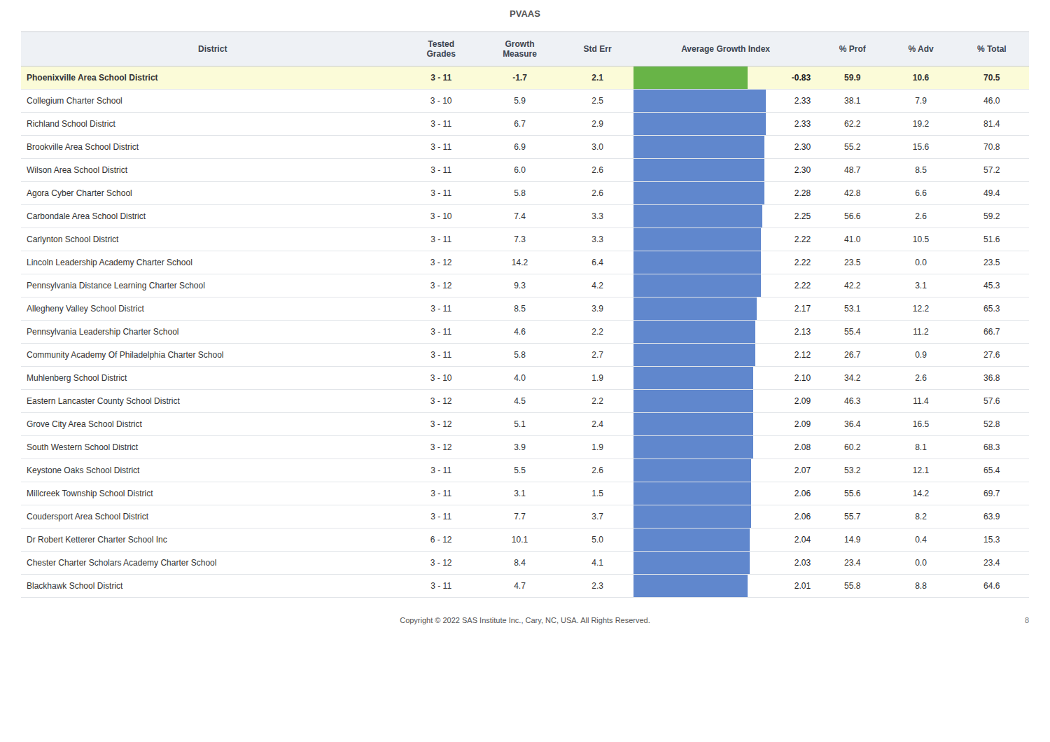PVAAS
| District | Tested Grades | Growth Measure | Std Err | Average Growth Index | % Prof | % Adv | % Total |
| --- | --- | --- | --- | --- | --- | --- | --- |
| Phoenixville Area School District | 3 - 11 | -1.7 | 2.1 | -0.83 | 59.9 | 10.6 | 70.5 |
| Collegium Charter School | 3 - 10 | 5.9 | 2.5 | 2.33 | 38.1 | 7.9 | 46.0 |
| Richland School District | 3 - 11 | 6.7 | 2.9 | 2.33 | 62.2 | 19.2 | 81.4 |
| Brookville Area School District | 3 - 11 | 6.9 | 3.0 | 2.30 | 55.2 | 15.6 | 70.8 |
| Wilson Area School District | 3 - 11 | 6.0 | 2.6 | 2.30 | 48.7 | 8.5 | 57.2 |
| Agora Cyber Charter School | 3 - 11 | 5.8 | 2.6 | 2.28 | 42.8 | 6.6 | 49.4 |
| Carbondale Area School District | 3 - 10 | 7.4 | 3.3 | 2.25 | 56.6 | 2.6 | 59.2 |
| Carlynton School District | 3 - 11 | 7.3 | 3.3 | 2.22 | 41.0 | 10.5 | 51.6 |
| Lincoln Leadership Academy Charter School | 3 - 12 | 14.2 | 6.4 | 2.22 | 23.5 | 0.0 | 23.5 |
| Pennsylvania Distance Learning Charter School | 3 - 12 | 9.3 | 4.2 | 2.22 | 42.2 | 3.1 | 45.3 |
| Allegheny Valley School District | 3 - 11 | 8.5 | 3.9 | 2.17 | 53.1 | 12.2 | 65.3 |
| Pennsylvania Leadership Charter School | 3 - 11 | 4.6 | 2.2 | 2.13 | 55.4 | 11.2 | 66.7 |
| Community Academy Of Philadelphia Charter School | 3 - 11 | 5.8 | 2.7 | 2.12 | 26.7 | 0.9 | 27.6 |
| Muhlenberg School District | 3 - 10 | 4.0 | 1.9 | 2.10 | 34.2 | 2.6 | 36.8 |
| Eastern Lancaster County School District | 3 - 12 | 4.5 | 2.2 | 2.09 | 46.3 | 11.4 | 57.6 |
| Grove City Area School District | 3 - 12 | 5.1 | 2.4 | 2.09 | 36.4 | 16.5 | 52.8 |
| South Western School District | 3 - 12 | 3.9 | 1.9 | 2.08 | 60.2 | 8.1 | 68.3 |
| Keystone Oaks School District | 3 - 11 | 5.5 | 2.6 | 2.07 | 53.2 | 12.1 | 65.4 |
| Millcreek Township School District | 3 - 11 | 3.1 | 1.5 | 2.06 | 55.6 | 14.2 | 69.7 |
| Coudersport Area School District | 3 - 11 | 7.7 | 3.7 | 2.06 | 55.7 | 8.2 | 63.9 |
| Dr Robert Ketterer Charter School Inc | 6 - 12 | 10.1 | 5.0 | 2.04 | 14.9 | 0.4 | 15.3 |
| Chester Charter Scholars Academy Charter School | 3 - 12 | 8.4 | 4.1 | 2.03 | 23.4 | 0.0 | 23.4 |
| Blackhawk School District | 3 - 11 | 4.7 | 2.3 | 2.01 | 55.8 | 8.8 | 64.6 |
Copyright © 2022 SAS Institute Inc., Cary, NC, USA. All Rights Reserved. 8